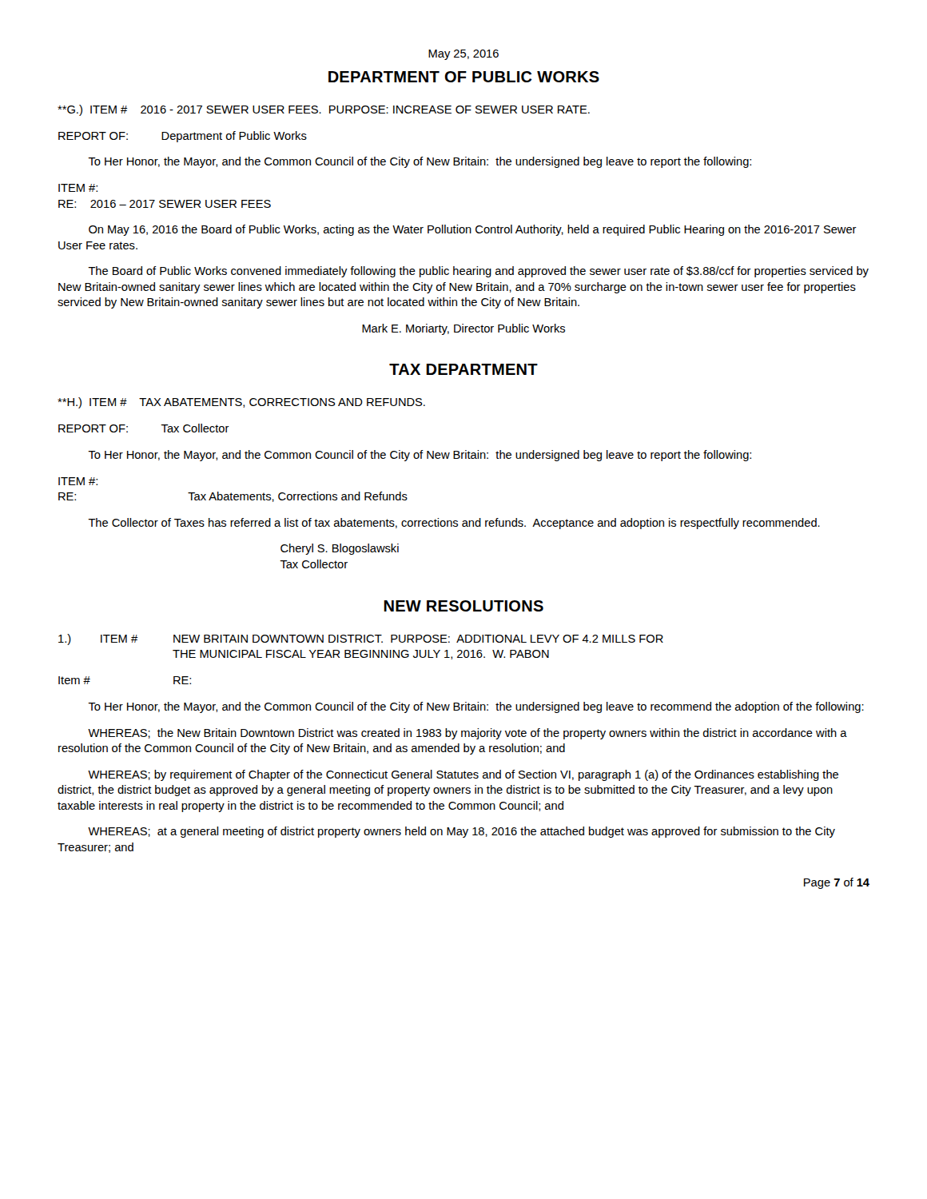May 25, 2016
DEPARTMENT OF PUBLIC WORKS
**G.) ITEM # 2016 - 2017 SEWER USER FEES. PURPOSE: INCREASE OF SEWER USER RATE.
REPORT OF: Department of Public Works
To Her Honor, the Mayor, and the Common Council of the City of New Britain: the undersigned beg leave to report the following:
ITEM #:
RE: 2016 – 2017 SEWER USER FEES
On May 16, 2016 the Board of Public Works, acting as the Water Pollution Control Authority, held a required Public Hearing on the 2016-2017 Sewer User Fee rates.
The Board of Public Works convened immediately following the public hearing and approved the sewer user rate of $3.88/ccf for properties serviced by New Britain-owned sanitary sewer lines which are located within the City of New Britain, and a 70% surcharge on the in-town sewer user fee for properties serviced by New Britain-owned sanitary sewer lines but are not located within the City of New Britain.
Mark E. Moriarty, Director Public Works
TAX DEPARTMENT
**H.) ITEM # TAX ABATEMENTS, CORRECTIONS AND REFUNDS.
REPORT OF: Tax Collector
To Her Honor, the Mayor, and the Common Council of the City of New Britain: the undersigned beg leave to report the following:
ITEM #:
RE: Tax Abatements, Corrections and Refunds
The Collector of Taxes has referred a list of tax abatements, corrections and refunds. Acceptance and adoption is respectfully recommended.
Cheryl S. Blogoslawski
Tax Collector
NEW RESOLUTIONS
1.) ITEM #NEW BRITAIN DOWNTOWN DISTRICT. PURPOSE: ADDITIONAL LEVY OF 4.2 MILLS FORTHE MUNICIPAL FISCAL YEAR BEGINNING JULY 1, 2016. W. PABON
Item #RE:
To Her Honor, the Mayor, and the Common Council of the City of New Britain: the undersigned beg leave to recommend the adoption of the following:
WHEREAS; the New Britain Downtown District was created in 1983 by majority vote of the property owners within the district in accordance with a resolution of the Common Council of the City of New Britain, and as amended by a resolution; and
WHEREAS; by requirement of Chapter of the Connecticut General Statutes and of Section VI, paragraph 1 (a) of the Ordinances establishing the district, the district budget as approved by a general meeting of property owners in the district is to be submitted to the City Treasurer, and a levy upon taxable interests in real property in the district is to be recommended to the Common Council; and
WHEREAS; at a general meeting of district property owners held on May 18, 2016 the attached budget was approved for submission to the City Treasurer; and
Page 7 of 14